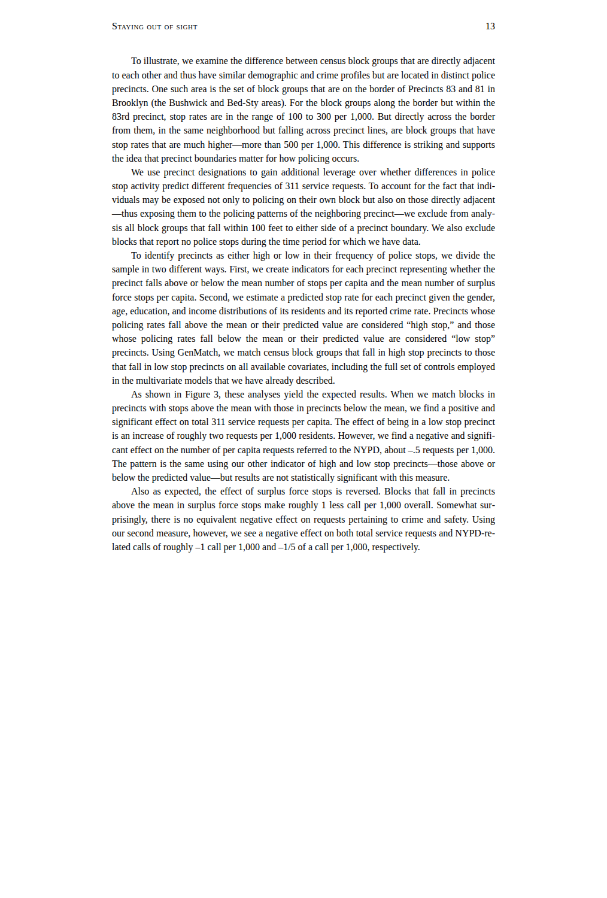Staying out of sight 13
To illustrate, we examine the difference between census block groups that are directly adjacent to each other and thus have similar demographic and crime profiles but are located in distinct police precincts. One such area is the set of block groups that are on the border of Precincts 83 and 81 in Brooklyn (the Bushwick and Bed-Sty areas). For the block groups along the border but within the 83rd precinct, stop rates are in the range of 100 to 300 per 1,000. But directly across the border from them, in the same neighborhood but falling across precinct lines, are block groups that have stop rates that are much higher—more than 500 per 1,000. This difference is striking and supports the idea that precinct boundaries matter for how policing occurs.
We use precinct designations to gain additional leverage over whether differences in police stop activity predict different frequencies of 311 service requests. To account for the fact that individuals may be exposed not only to policing on their own block but also on those directly adjacent—thus exposing them to the policing patterns of the neighboring precinct—we exclude from analysis all block groups that fall within 100 feet to either side of a precinct boundary. We also exclude blocks that report no police stops during the time period for which we have data.
To identify precincts as either high or low in their frequency of police stops, we divide the sample in two different ways. First, we create indicators for each precinct representing whether the precinct falls above or below the mean number of stops per capita and the mean number of surplus force stops per capita. Second, we estimate a predicted stop rate for each precinct given the gender, age, education, and income distributions of its residents and its reported crime rate. Precincts whose policing rates fall above the mean or their predicted value are considered “high stop,” and those whose policing rates fall below the mean or their predicted value are considered “low stop” precincts. Using GenMatch, we match census block groups that fall in high stop precincts to those that fall in low stop precincts on all available covariates, including the full set of controls employed in the multivariate models that we have already described.
As shown in Figure 3, these analyses yield the expected results. When we match blocks in precincts with stops above the mean with those in precincts below the mean, we find a positive and significant effect on total 311 service requests per capita. The effect of being in a low stop precinct is an increase of roughly two requests per 1,000 residents. However, we find a negative and significant effect on the number of per capita requests referred to the NYPD, about –.5 requests per 1,000. The pattern is the same using our other indicator of high and low stop precincts—those above or below the predicted value—but results are not statistically significant with this measure.
Also as expected, the effect of surplus force stops is reversed. Blocks that fall in precincts above the mean in surplus force stops make roughly 1 less call per 1,000 overall. Somewhat surprisingly, there is no equivalent negative effect on requests pertaining to crime and safety. Using our second measure, however, we see a negative effect on both total service requests and NYPD-related calls of roughly –1 call per 1,000 and –1/5 of a call per 1,000, respectively.